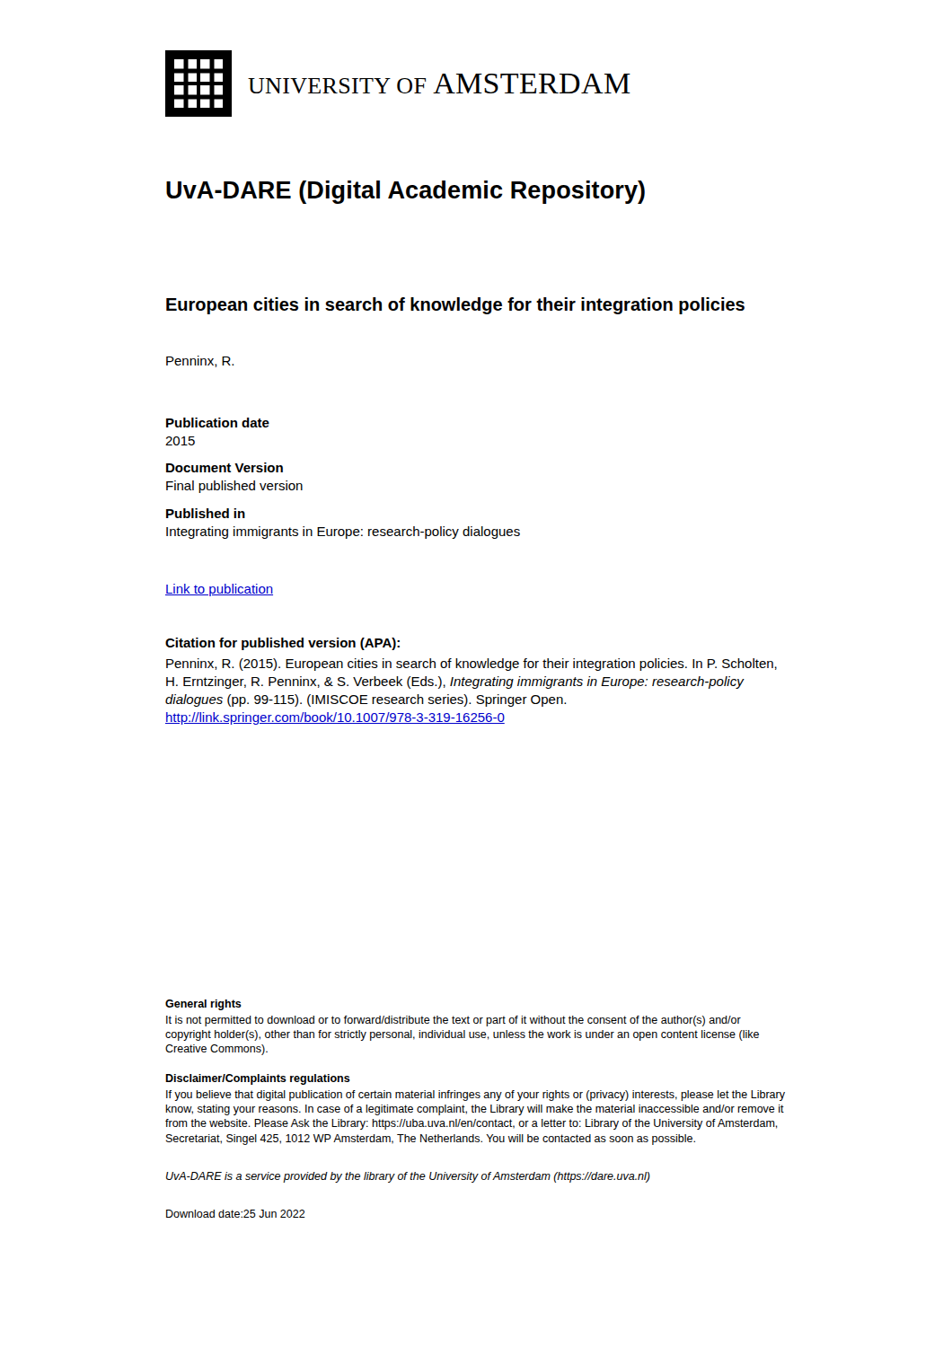UNIVERSITY OF AMSTERDAM
UvA-DARE (Digital Academic Repository)
European cities in search of knowledge for their integration policies
Penninx, R.
Publication date
2015
Document Version
Final published version
Published in
Integrating immigrants in Europe: research-policy dialogues
Link to publication
Citation for published version (APA):
Penninx, R. (2015). European cities in search of knowledge for their integration policies. In P. Scholten, H. Erntzinger, R. Penninx, & S. Verbeek (Eds.), Integrating immigrants in Europe: research-policy dialogues (pp. 99-115). (IMISCOE research series). Springer Open. http://link.springer.com/book/10.1007/978-3-319-16256-0
General rights
It is not permitted to download or to forward/distribute the text or part of it without the consent of the author(s) and/or copyright holder(s), other than for strictly personal, individual use, unless the work is under an open content license (like Creative Commons).
Disclaimer/Complaints regulations
If you believe that digital publication of certain material infringes any of your rights or (privacy) interests, please let the Library know, stating your reasons. In case of a legitimate complaint, the Library will make the material inaccessible and/or remove it from the website. Please Ask the Library: https://uba.uva.nl/en/contact, or a letter to: Library of the University of Amsterdam, Secretariat, Singel 425, 1012 WP Amsterdam, The Netherlands. You will be contacted as soon as possible.
UvA-DARE is a service provided by the library of the University of Amsterdam (https://dare.uva.nl)
Download date:25 Jun 2022